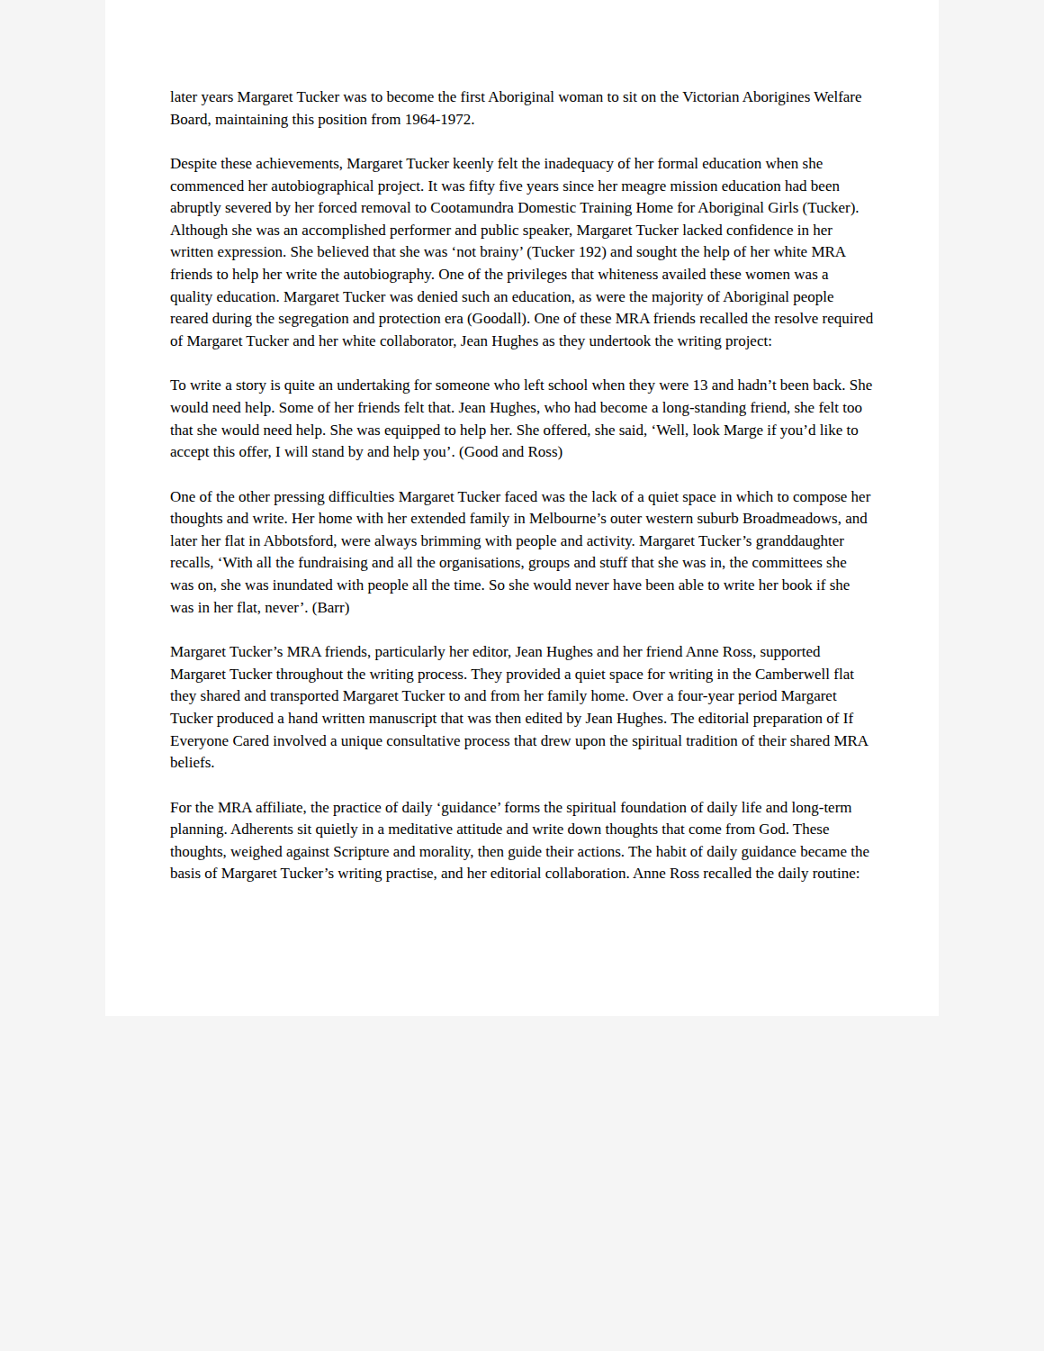later years Margaret Tucker was to become the first Aboriginal woman to sit on the Victorian Aborigines Welfare Board, maintaining this position from 1964-1972.
Despite these achievements, Margaret Tucker keenly felt the inadequacy of her formal education when she commenced her autobiographical project. It was fifty five years since her meagre mission education had been abruptly severed by her forced removal to Cootamundra Domestic Training Home for Aboriginal Girls (Tucker). Although she was an accomplished performer and public speaker, Margaret Tucker lacked confidence in her written expression. She believed that she was ‘not brainy’ (Tucker 192) and sought the help of her white MRA friends to help her write the autobiography. One of the privileges that whiteness availed these women was a quality education. Margaret Tucker was denied such an education, as were the majority of Aboriginal people reared during the segregation and protection era (Goodall). One of these MRA friends recalled the resolve required of Margaret Tucker and her white collaborator, Jean Hughes as they undertook the writing project:
To write a story is quite an undertaking for someone who left school when they were 13 and hadn’t been back. She would need help. Some of her friends felt that. Jean Hughes, who had become a long-standing friend, she felt too that she would need help. She was equipped to help her. She offered, she said, ‘Well, look Marge if you’d like to accept this offer, I will stand by and help you’. (Good and Ross)
One of the other pressing difficulties Margaret Tucker faced was the lack of a quiet space in which to compose her thoughts and write. Her home with her extended family in Melbourne’s outer western suburb Broadmeadows, and later her flat in Abbotsford, were always brimming with people and activity. Margaret Tucker’s granddaughter recalls, ‘With all the fundraising and all the organisations, groups and stuff that she was in, the committees she was on, she was inundated with people all the time. So she would never have been able to write her book if she was in her flat, never’. (Barr)
Margaret Tucker’s MRA friends, particularly her editor, Jean Hughes and her friend Anne Ross, supported Margaret Tucker throughout the writing process. They provided a quiet space for writing in the Camberwell flat they shared and transported Margaret Tucker to and from her family home. Over a four-year period Margaret Tucker produced a hand written manuscript that was then edited by Jean Hughes. The editorial preparation of If Everyone Cared involved a unique consultative process that drew upon the spiritual tradition of their shared MRA beliefs.
For the MRA affiliate, the practice of daily ‘guidance’ forms the spiritual foundation of daily life and long-term planning. Adherents sit quietly in a meditative attitude and write down thoughts that come from God. These thoughts, weighed against Scripture and morality, then guide their actions. The habit of daily guidance became the basis of Margaret Tucker’s writing practise, and her editorial collaboration. Anne Ross recalled the daily routine: